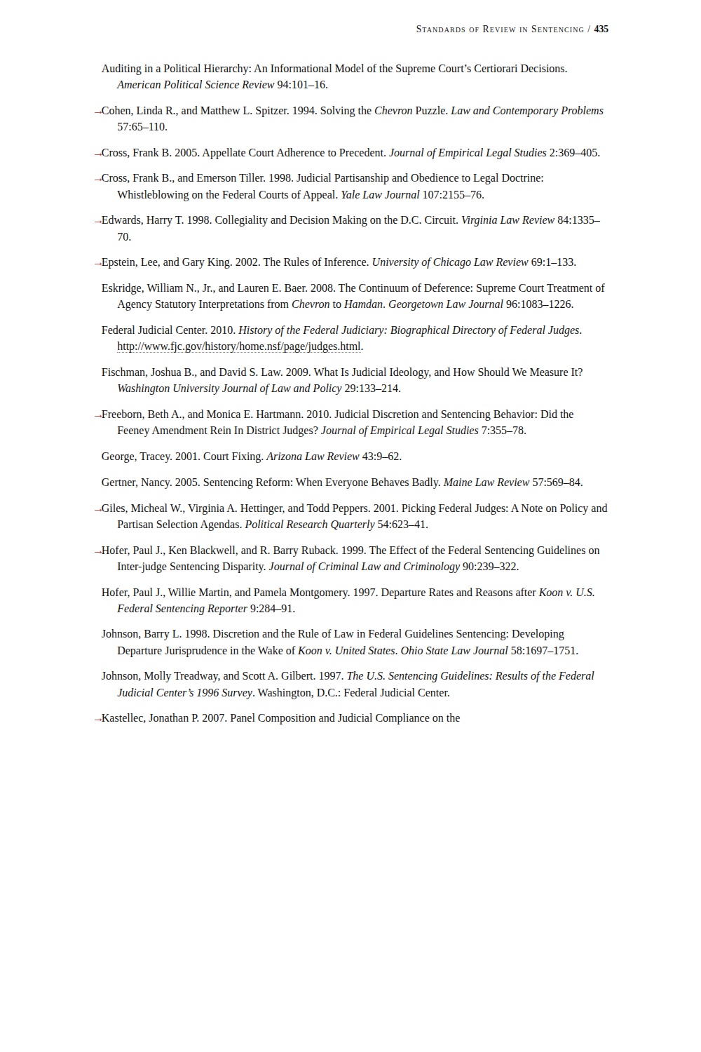Standards of Review in Sentencing / 435
Auditing in a Political Hierarchy: An Informational Model of the Supreme Court’s Certiorari Decisions. American Political Science Review 94:101–16.
Cohen, Linda R., and Matthew L. Spitzer. 1994. Solving the Chevron Puzzle. Law and Contemporary Problems 57:65–110.
Cross, Frank B. 2005. Appellate Court Adherence to Precedent. Journal of Empirical Legal Studies 2:369–405.
Cross, Frank B., and Emerson Tiller. 1998. Judicial Partisanship and Obedience to Legal Doctrine: Whistleblowing on the Federal Courts of Appeal. Yale Law Journal 107:2155–76.
Edwards, Harry T. 1998. Collegiality and Decision Making on the D.C. Circuit. Virginia Law Review 84:1335–70.
Epstein, Lee, and Gary King. 2002. The Rules of Inference. University of Chicago Law Review 69:1–133.
Eskridge, William N., Jr., and Lauren E. Baer. 2008. The Continuum of Deference: Supreme Court Treatment of Agency Statutory Interpretations from Chevron to Hamdan. Georgetown Law Journal 96:1083–1226.
Federal Judicial Center. 2010. History of the Federal Judiciary: Biographical Directory of Federal Judges. http://www.fjc.gov/history/home.nsf/page/judges.html.
Fischman, Joshua B., and David S. Law. 2009. What Is Judicial Ideology, and How Should We Measure It? Washington University Journal of Law and Policy 29:133–214.
Freeborn, Beth A., and Monica E. Hartmann. 2010. Judicial Discretion and Sentencing Behavior: Did the Feeney Amendment Rein In District Judges? Journal of Empirical Legal Studies 7:355–78.
George, Tracey. 2001. Court Fixing. Arizona Law Review 43:9–62.
Gertner, Nancy. 2005. Sentencing Reform: When Everyone Behaves Badly. Maine Law Review 57:569–84.
Giles, Micheal W., Virginia A. Hettinger, and Todd Peppers. 2001. Picking Federal Judges: A Note on Policy and Partisan Selection Agendas. Political Research Quarterly 54:623–41.
Hofer, Paul J., Ken Blackwell, and R. Barry Ruback. 1999. The Effect of the Federal Sentencing Guidelines on Inter-judge Sentencing Disparity. Journal of Criminal Law and Criminology 90:239–322.
Hofer, Paul J., Willie Martin, and Pamela Montgomery. 1997. Departure Rates and Reasons after Koon v. U.S. Federal Sentencing Reporter 9:284–91.
Johnson, Barry L. 1998. Discretion and the Rule of Law in Federal Guidelines Sentencing: Developing Departure Jurisprudence in the Wake of Koon v. United States. Ohio State Law Journal 58:1697–1751.
Johnson, Molly Treadway, and Scott A. Gilbert. 1997. The U.S. Sentencing Guidelines: Results of the Federal Judicial Center’s 1996 Survey. Washington, D.C.: Federal Judicial Center.
Kastellec, Jonathan P. 2007. Panel Composition and Judicial Compliance on the